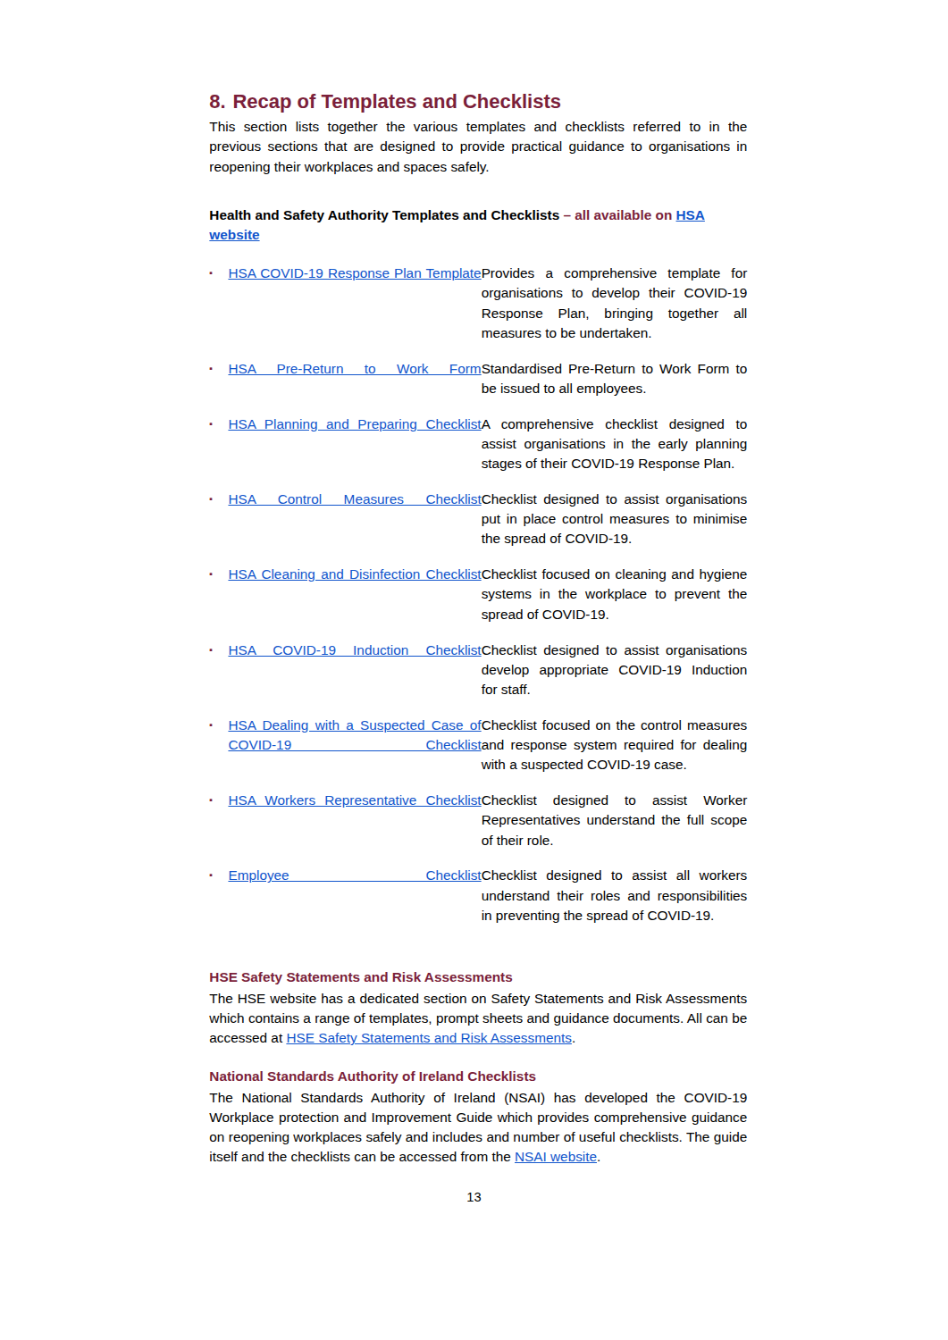8. Recap of Templates and Checklists
This section lists together the various templates and checklists referred to in the previous sections that are designed to provide practical guidance to organisations in reopening their workplaces and spaces safely.
Health and Safety Authority Templates and Checklists – all available on HSA website
| ▪ | HSA COVID-19 Response Plan Template | Provides a comprehensive template for organisations to develop their COVID-19 Response Plan, bringing together all measures to be undertaken. |
| ▪ | HSA Pre-Return to Work Form | Standardised Pre-Return to Work Form to be issued to all employees. |
| ▪ | HSA Planning and Preparing Checklist | A comprehensive checklist designed to assist organisations in the early planning stages of their COVID-19 Response Plan. |
| ▪ | HSA Control Measures Checklist | Checklist designed to assist organisations put in place control measures to minimise the spread of COVID-19. |
| ▪ | HSA Cleaning and Disinfection Checklist | Checklist focused on cleaning and hygiene systems in the workplace to prevent the spread of COVID-19. |
| ▪ | HSA COVID-19 Induction Checklist | Checklist designed to assist organisations develop appropriate COVID-19 Induction for staff. |
| ▪ | HSA Dealing with a Suspected Case of COVID-19 Checklist | Checklist focused on the control measures and response system required for dealing with a suspected COVID-19 case. |
| ▪ | HSA Workers Representative Checklist | Checklist designed to assist Worker Representatives understand the full scope of their role. |
| ▪ | Employee Checklist | Checklist designed to assist all workers understand their roles and responsibilities in preventing the spread of COVID-19. |
HSE Safety Statements and Risk Assessments
The HSE website has a dedicated section on Safety Statements and Risk Assessments which contains a range of templates, prompt sheets and guidance documents. All can be accessed at HSE Safety Statements and Risk Assessments.
National Standards Authority of Ireland Checklists
The National Standards Authority of Ireland (NSAI) has developed the COVID-19 Workplace protection and Improvement Guide which provides comprehensive guidance on reopening workplaces safely and includes and number of useful checklists. The guide itself and the checklists can be accessed from the NSAI website.
13